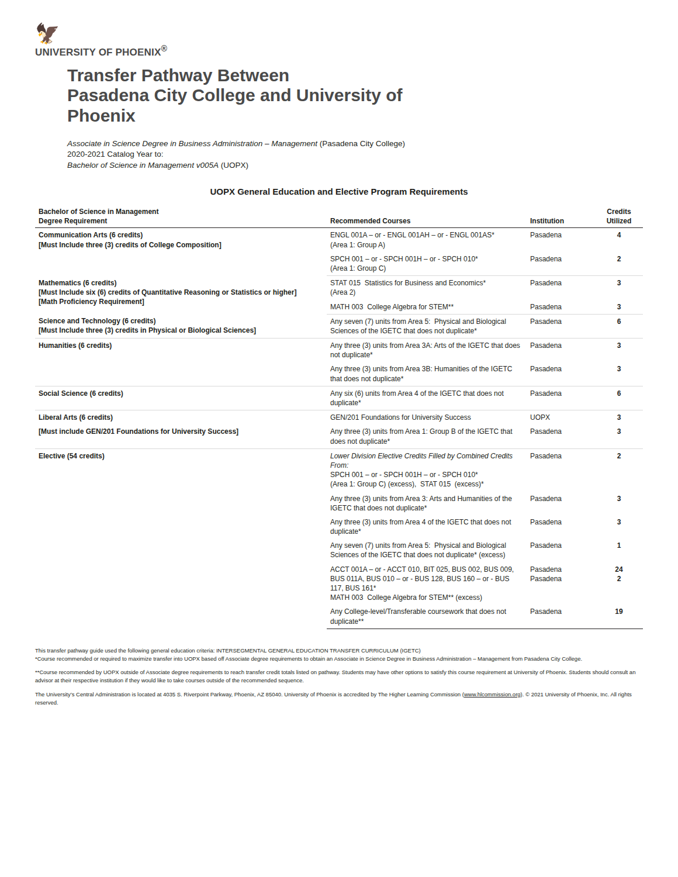🦅
UNIVERSITY OF PHOENIX®
Transfer Pathway Between
Pasadena City College and University of
Phoenix
Associate in Science Degree in Business Administration – Management (Pasadena City College)
2020-2021 Catalog Year to:
Bachelor of Science in Management v005A (UOPX)
UOPX General Education and Elective Program Requirements
| Bachelor of Science in Management Degree Requirement | Recommended Courses | Institution | Credits Utilized |
| --- | --- | --- | --- |
| Communication Arts (6 credits) [Must Include three (3) credits of College Composition] | ENGL 001A – or - ENGL 001AH – or - ENGL 001AS* (Area 1: Group A) | Pasadena | 4 |
| SPCH 001 – or - SPCH 001H – or - SPCH 010* (Area 1: Group C) | Pasadena | 2 |
| Mathematics (6 credits) [Must Include six (6) credits of Quantitative Reasoning or Statistics or higher] [Math Proficiency Requirement] | STAT 015 Statistics for Business and Economics* (Area 2) | Pasadena | 3 |
| MATH 003 College Algebra for STEM** | Pasadena | 3 |
| Science and Technology (6 credits) [Must Include three (3) credits in Physical or Biological Sciences] | Any seven (7) units from Area 5: Physical and Biological Sciences of the IGETC that does not duplicate* | Pasadena | 6 |
| Humanities (6 credits) | Any three (3) units from Area 3A: Arts of the IGETC that does not duplicate* | Pasadena | 3 |
| | Any three (3) units from Area 3B: Humanities of the IGETC that does not duplicate* | Pasadena | 3 |
| Social Science (6 credits) | Any six (6) units from Area 4 of the IGETC that does not duplicate* | Pasadena | 6 |
| Liberal Arts (6 credits) | GEN/201 Foundations for University Success | UOPX | 3 |
| [Must include GEN/201 Foundations for University Success] | Any three (3) units from Area 1: Group B of the IGETC that does not duplicate* | Pasadena | 3 |
| Elective (54 credits) | Lower Division Elective Credits Filled by Combined Credits From: SPCH 001 – or - SPCH 001H – or - SPCH 010* (Area 1: Group C) (excess), STAT 015 (excess)* | Pasadena | 2 |
| Any three (3) units from Area 3: Arts and Humanities of the IGETC that does not duplicate* | Pasadena | 3 |
| Any three (3) units from Area 4 of the IGETC that does not duplicate* | Pasadena | 3 |
| Any seven (7) units from Area 5: Physical and Biological Sciences of the IGETC that does not duplicate* (excess) | Pasadena | 1 |
| ACCT 001A – or - ACCT 010, BIT 025, BUS 002, BUS 009, BUS 011A, BUS 010 – or - BUS 128, BUS 160 – or - BUS 117, BUS 161* MATH 003 College Algebra for STEM** (excess) | Pasadena Pasadena | 24 2 |
| Any College-level/Transferable coursework that does not duplicate** | Pasadena | 19 |
This transfer pathway guide used the following general education criteria: INTERSEGMENTAL GENERAL EDUCATION TRANSFER CURRICULUM (IGETC)
*Course recommended or required to maximize transfer into UOPX based off Associate degree requirements to obtain an Associate in Science Degree in Business Administration – Management from Pasadena City College.
**Course recommended by UOPX outside of Associate degree requirements to reach transfer credit totals listed on pathway. Students may have other options to satisfy this course requirement at University of Phoenix. Students should consult an advisor at their respective institution if they would like to take courses outside of the recommended sequence.
The University’s Central Administration is located at 4035 S. Riverpoint Parkway, Phoenix, AZ 85040. University of Phoenix is accredited by The Higher Learning Commission (www.hlcommission.org). © 2021 University of Phoenix, Inc. All rights reserved.